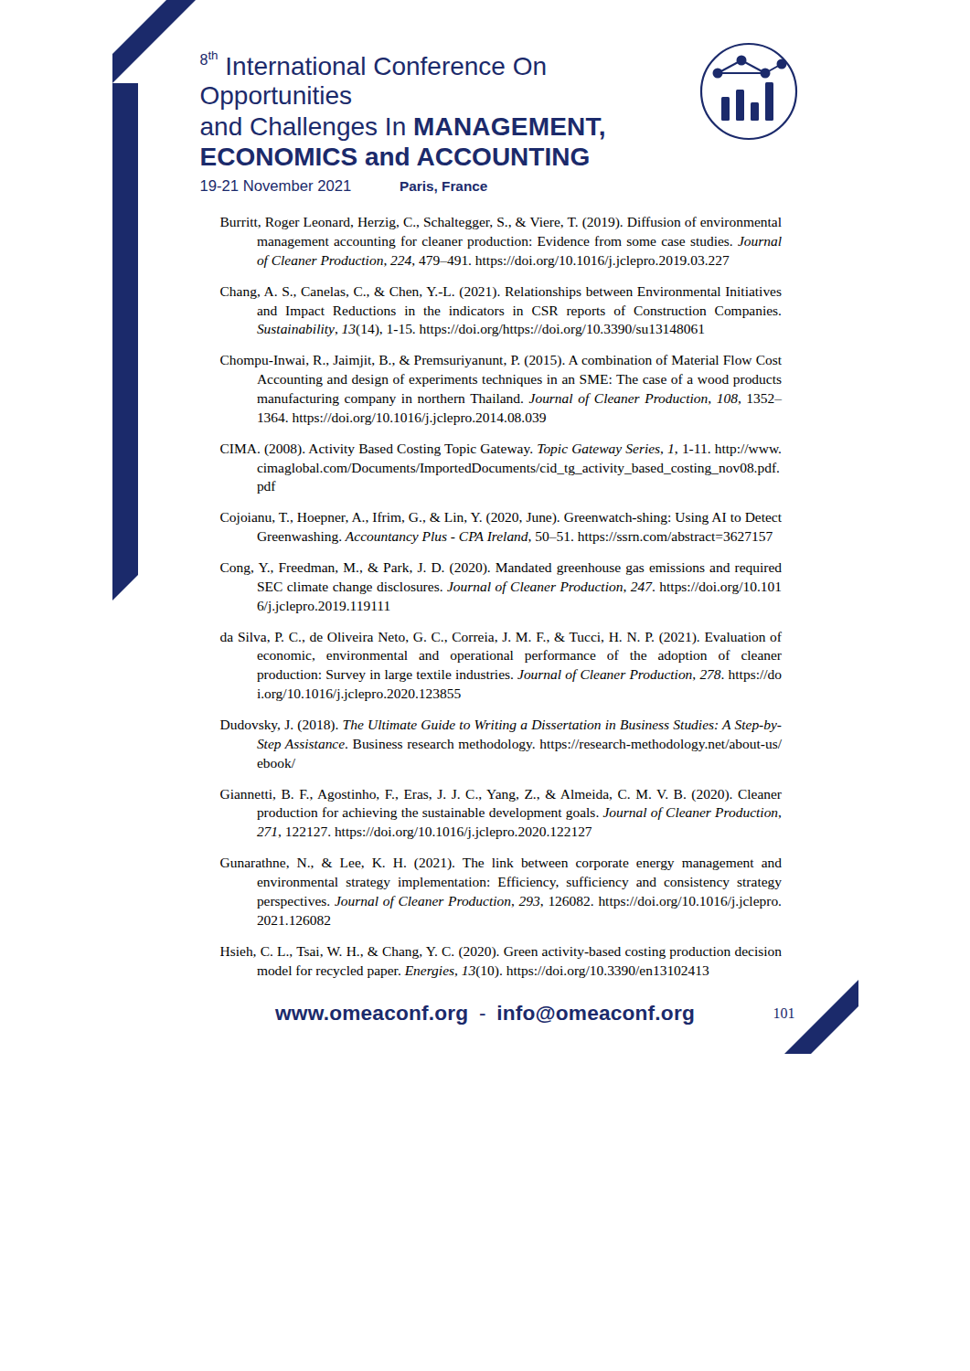8th International Conference On Opportunities and Challenges In MANAGEMENT, ECONOMICS and ACCOUNTING
19-21 November 2021 Paris, France
Burritt, Roger Leonard, Herzig, C., Schaltegger, S., & Viere, T. (2019). Diffusion of environmental management accounting for cleaner production: Evidence from some case studies. Journal of Cleaner Production, 224, 479–491. https://doi.org/10.1016/j.jclepro.2019.03.227
Chang, A. S., Canelas, C., & Chen, Y.-L. (2021). Relationships between Environmental Initiatives and Impact Reductions in the indicators in CSR reports of Construction Companies. Sustainability, 13(14), 1-15. https://doi.org/https://doi.org/10.3390/su13148061
Chompu-Inwai, R., Jaimjit, B., & Premsuriyanunt, P. (2015). A combination of Material Flow Cost Accounting and design of experiments techniques in an SME: The case of a wood products manufacturing company in northern Thailand. Journal of Cleaner Production, 108, 1352–1364. https://doi.org/10.1016/j.jclepro.2014.08.039
CIMA. (2008). Activity Based Costing Topic Gateway. Topic Gateway Series, 1, 1-11. http://www.cimaglobal.com/Documents/ImportedDocuments/cid_tg_activity_based_costing_nov08.pdf.pdf
Cojoianu, T., Hoepner, A., Ifrim, G., & Lin, Y. (2020, June). Greenwatch-shing: Using AI to Detect Greenwashing. Accountancy Plus - CPA Ireland, 50–51. https://ssrn.com/abstract=3627157
Cong, Y., Freedman, M., & Park, J. D. (2020). Mandated greenhouse gas emissions and required SEC climate change disclosures. Journal of Cleaner Production, 247. https://doi.org/10.1016/j.jclepro.2019.119111
da Silva, P. C., de Oliveira Neto, G. C., Correia, J. M. F., & Tucci, H. N. P. (2021). Evaluation of economic, environmental and operational performance of the adoption of cleaner production: Survey in large textile industries. Journal of Cleaner Production, 278. https://doi.org/10.1016/j.jclepro.2020.123855
Dudovsky, J. (2018). The Ultimate Guide to Writing a Dissertation in Business Studies: A Step-by-Step Assistance. Business research methodology. https://research-methodology.net/about-us/ebook/
Giannetti, B. F., Agostinho, F., Eras, J. J. C., Yang, Z., & Almeida, C. M. V. B. (2020). Cleaner production for achieving the sustainable development goals. Journal of Cleaner Production, 271, 122127. https://doi.org/10.1016/j.jclepro.2020.122127
Gunarathne, N., & Lee, K. H. (2021). The link between corporate energy management and environmental strategy implementation: Efficiency, sufficiency and consistency strategy perspectives. Journal of Cleaner Production, 293, 126082. https://doi.org/10.1016/j.jclepro.2021.126082
Hsieh, C. L., Tsai, W. H., & Chang, Y. C. (2020). Green activity-based costing production decision model for recycled paper. Energies, 13(10). https://doi.org/10.3390/en13102413
www.omeaconf.org-info@omeaconf.org
101